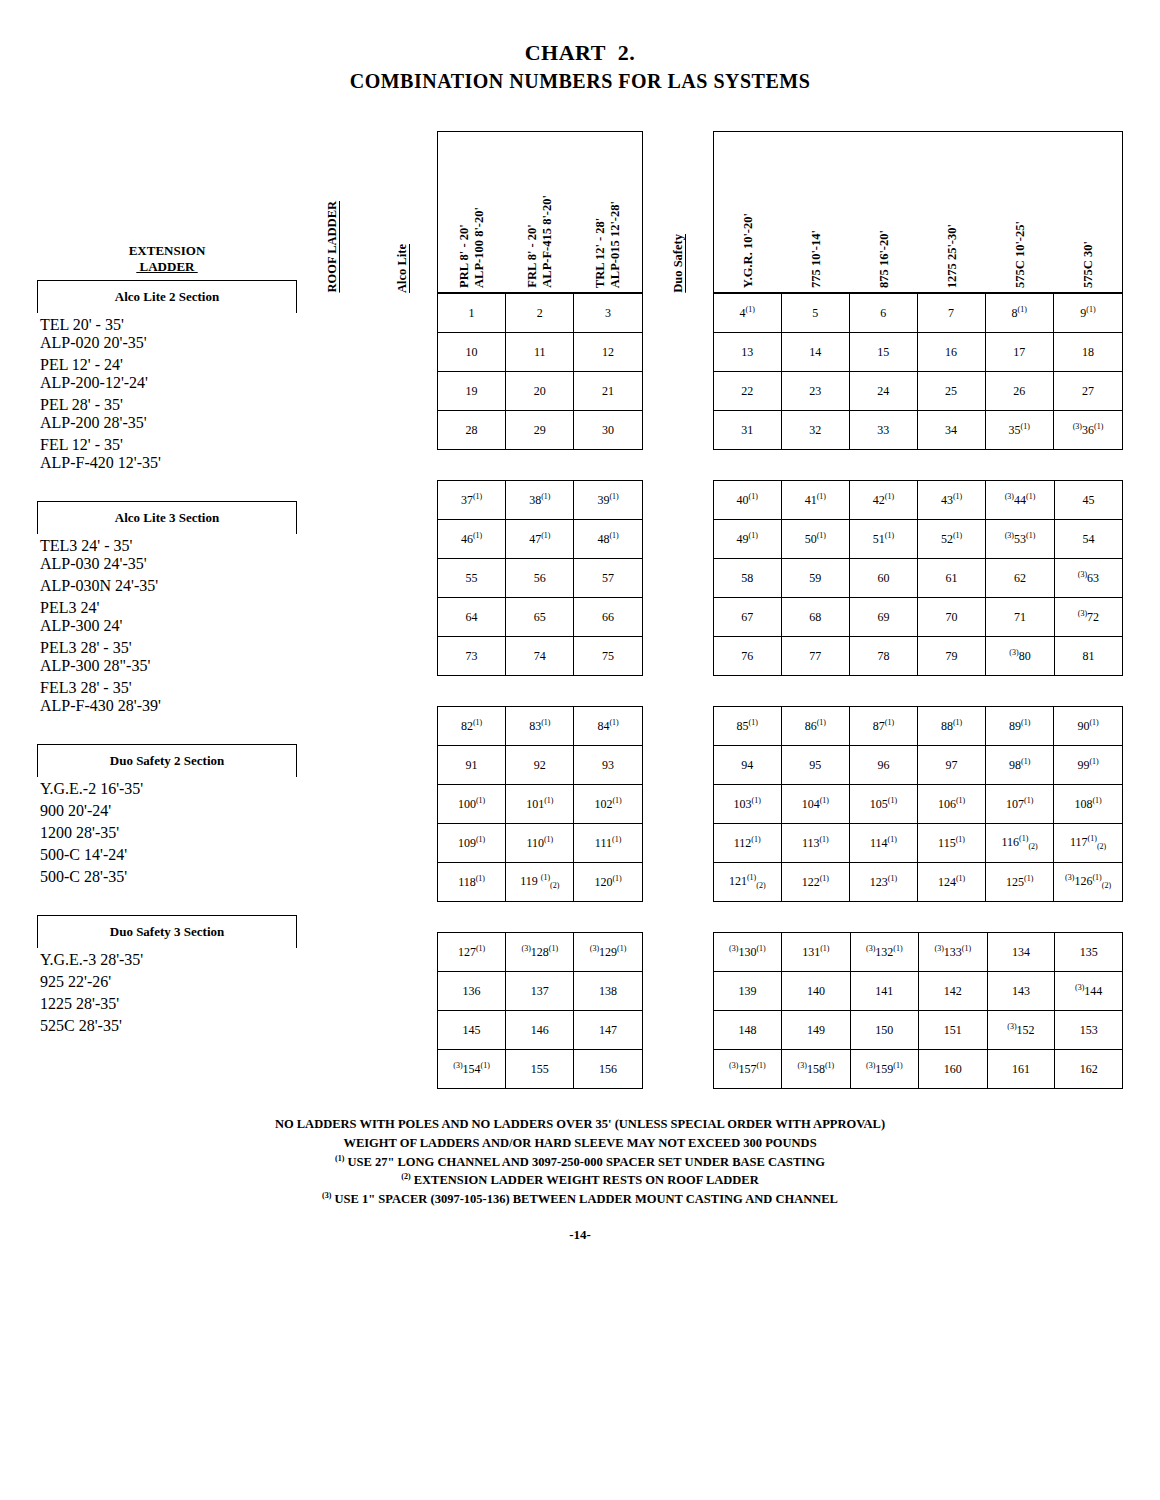CHART 2.
COMBINATION NUMBERS FOR LAS SYSTEMS
EXTENSION
LADDER
Alco Lite 2 Section
| TEL 20' - 35' ALP-020 20'-35' |
| PEL 12' - 24' ALP-200-12'-24' |
| PEL 28' - 35' ALP-200 28'-35' |
| FEL 12' - 35' ALP-F-420 12'-35' |
Alco Lite 3 Section
| TEL3 24' - 35' ALP-030 24'-35' |
| ALP-030N 24'-35' |
| PEL3 24' ALP-300 24' |
| PEL3 28' - 35' ALP-300 28"-35' |
| FEL3 28' - 35' ALP-F-430 28'-39' |
Duo Safety 2 Section
| Y.G.E.-2 16'-35' |
| 900 20'-24' |
| 1200 28'-35' |
| 500-C 14'-24' |
| 500-C 28'-35' |
Duo Safety 3 Section
| Y.G.E.-3 28'-35' |
| 925 22'-26' |
| 1225 28'-35' |
| 525C 28'-35' |
ROOF LADDER
Alco Lite
PRL 8' - 20'
ALP-100 8'-20'
FRL 8' - 20'
ALP-F-415 8'-20'
TRL 12' - 28'
ALP-015 12'-28'
Duo Safety
Y.G.R. 10'-20'
775 10'-14'
875 16'-20'
1275 25'-30'
575C 10'-25'
575C 30'
| 1 | 2 | 3 |
| 10 | 11 | 12 |
| 19 | 20 | 21 |
| 28 | 29 | 30 |
| 4 (1) | 5 | 6 | 7 | 8 (1) | 9 (1) |
| 13 | 14 | 15 | 16 | 17 | 18 |
| 22 | 23 | 24 | 25 | 26 | 27 |
| 31 | 32 | 33 | 34 | 35 (1) | (3) 36 (1) |
| 37 (1) | 38 (1) | 39 (1) |
| 46 (1) | 47 (1) | 48 (1) |
| 55 | 56 | 57 |
| 64 | 65 | 66 |
| 73 | 74 | 75 |
| 40 (1) | 41 (1) | 42 (1) | 43 (1) | (3) 44 (1) | 45 |
| 49 (1) | 50 (1) | 51 (1) | 52 (1) | (3) 53 (1) | 54 |
| 58 | 59 | 60 | 61 | 62 | (3) 63 |
| 67 | 68 | 69 | 70 | 71 | (3) 72 |
| 76 | 77 | 78 | 79 | (3) 80 | 81 |
| 82 (1) | 83 (1) | 84 (1) |
| 91 | 92 | 93 |
| 100 (1) | 101 (1) | 102 (1) |
| 109 (1) | 110 (1) | 111 (1) |
| 118 (1) | 119 (1) (2) | 120 (1) |
| 85 (1) | 86 (1) | 87 (1) | 88 (1) | 89 (1) | 90 (1) |
| 94 | 95 | 96 | 97 | 98 (1) | 99 (1) |
| 103 (1) | 104 (1) | 105 (1) | 106 (1) | 107 (1) | 108 (1) |
| 112 (1) | 113 (1) | 114 (1) | 115 (1) | 116 (1) (2) | 117 (1) (2) |
| 121 (1) (2) | 122 (1) | 123 (1) | 124 (1) | 125 (1) | (3) 126 (1) (2) |
| 127 (1) | (3) 128 (1) | (3) 129 (1) |
| 136 | 137 | 138 |
| 145 | 146 | 147 |
| (3) 154 (1) | 155 | 156 |
| (3) 130 (1) | 131 (1) | (3) 132 (1) | (3) 133 (1) | 134 | 135 |
| 139 | 140 | 141 | 142 | 143 | (3) 144 |
| 148 | 149 | 150 | 151 | (3) 152 | 153 |
| (3) 157 (1) | (3) 158 (1) | (3) 159 (1) | 160 | 161 | 162 |
NO LADDERS WITH POLES AND NO LADDERS OVER 35' (UNLESS SPECIAL ORDER WITH APPROVAL)
WEIGHT OF LADDERS AND/OR HARD SLEEVE MAY NOT EXCEED 300 POUNDS
(1) USE 27" LONG CHANNEL AND 3097-250-000 SPACER SET UNDER BASE CASTING
(2) EXTENSION LADDER WEIGHT RESTS ON ROOF LADDER
(3) USE 1" SPACER (3097-105-136) BETWEEN LADDER MOUNT CASTING AND CHANNEL
-14-